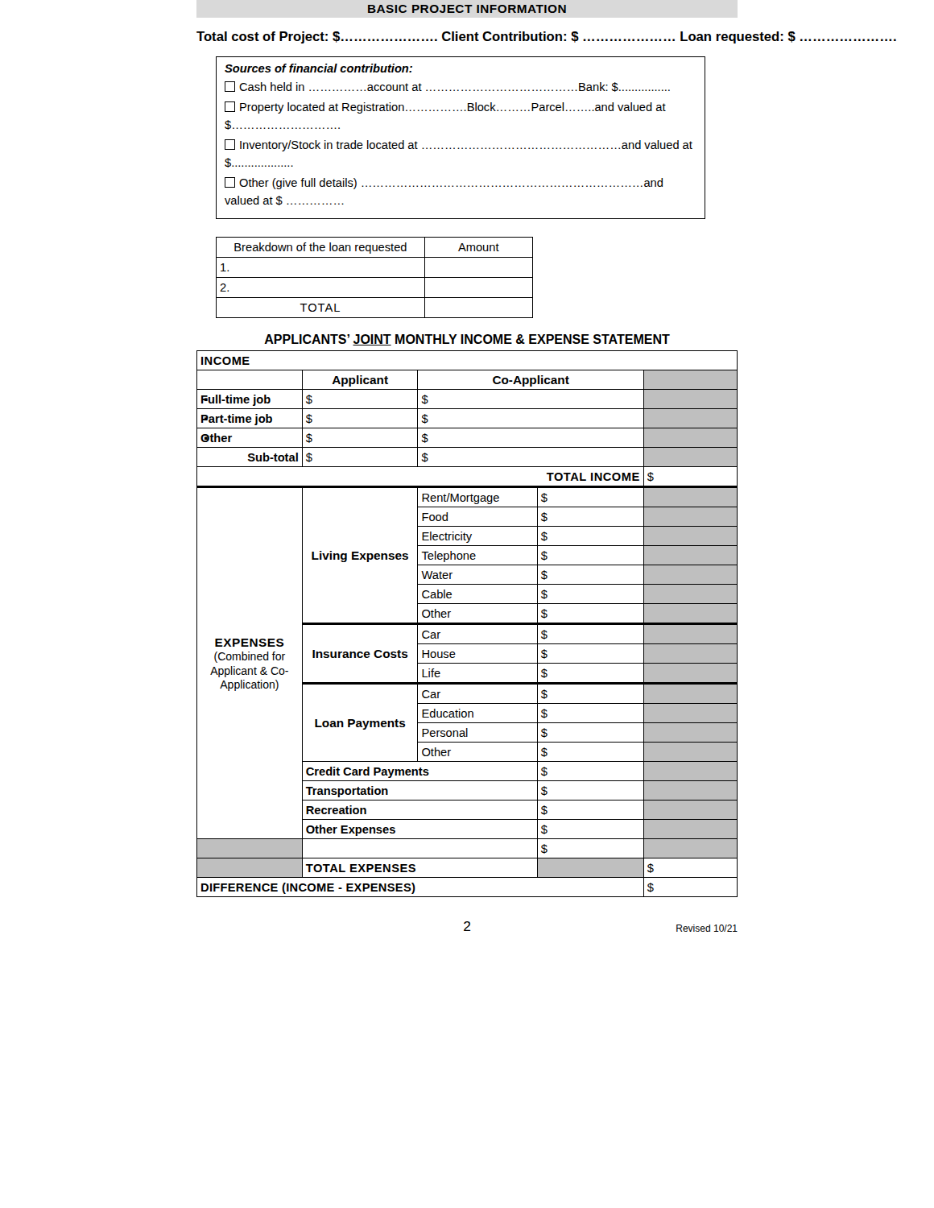BASIC PROJECT INFORMATION
Total cost of Project: $…………………. Client Contribution: $ ………………… Loan requested: $ ………………….
Sources of financial contribution:
Cash held in ……………account at …………………………………Bank: $................
Property located at Registration…………….Block………Parcel……..and valued at $……………………….
Inventory/Stock in trade located at ……………………………………………and valued at $...................
Other (give full details) ………………………………………………………………and valued at $ ……………
| Breakdown of the loan requested | Amount |
| --- | --- |
| 1. | |
| 2. | |
| TOTAL | |
APPLICANTS’ JOINT MONTHLY INCOME & EXPENSE STATEMENT
| INCOME |
| | Applicant | Co-Applicant | |
| Full-time job | $ | $ | |
| Part-time job | $ | $ | |
| Other | $ | $ | |
| Sub-total | $ | $ | |
| TOTAL INCOME | $ |
| EXPENSES (Combined for Applicant & Co-Application) | Living Expenses | Rent/Mortgage | $ | |
| Food | $ | |
| Electricity | $ | |
| Telephone | $ | |
| Water | $ | |
| Cable | $ | |
| Other | $ | |
| Insurance Costs | Car | $ | |
| House | $ | |
| Life | $ | |
| Loan Payments | Car | $ | |
| Education | $ | |
| Personal | $ | |
| Other | $ | |
| Credit Card Payments | $ | |
| Transportation | $ | |
| Recreation | $ | |
| Other Expenses | $ | |
| | | $ | |
| | TOTAL EXPENSES | | $ |
| DIFFERENCE (INCOME - EXPENSES) | $ |
2
Revised 10/21